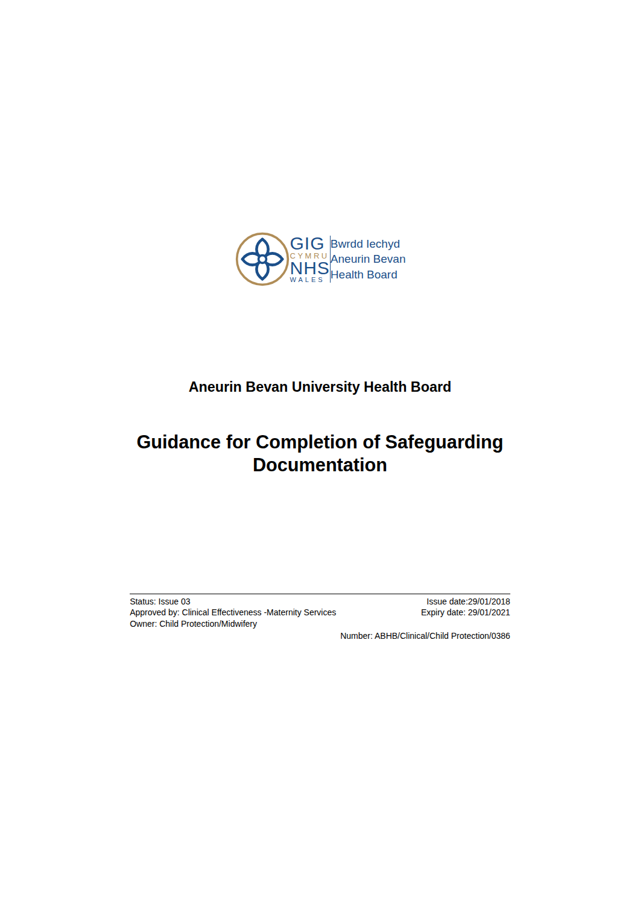| | GIG CYMRU NHS WALES | | Bwrdd Iechyd Aneurin Bevan Health Board |
Aneurin Bevan University Health Board
Guidance for Completion of Safeguarding Documentation
Status: Issue 03
Issue date:29/01/2018
Approved by: Clinical Effectiveness -Maternity Services
Expiry date: 29/01/2021
Owner: Child Protection/Midwifery
Number: ABHB/Clinical/Child Protection/0386